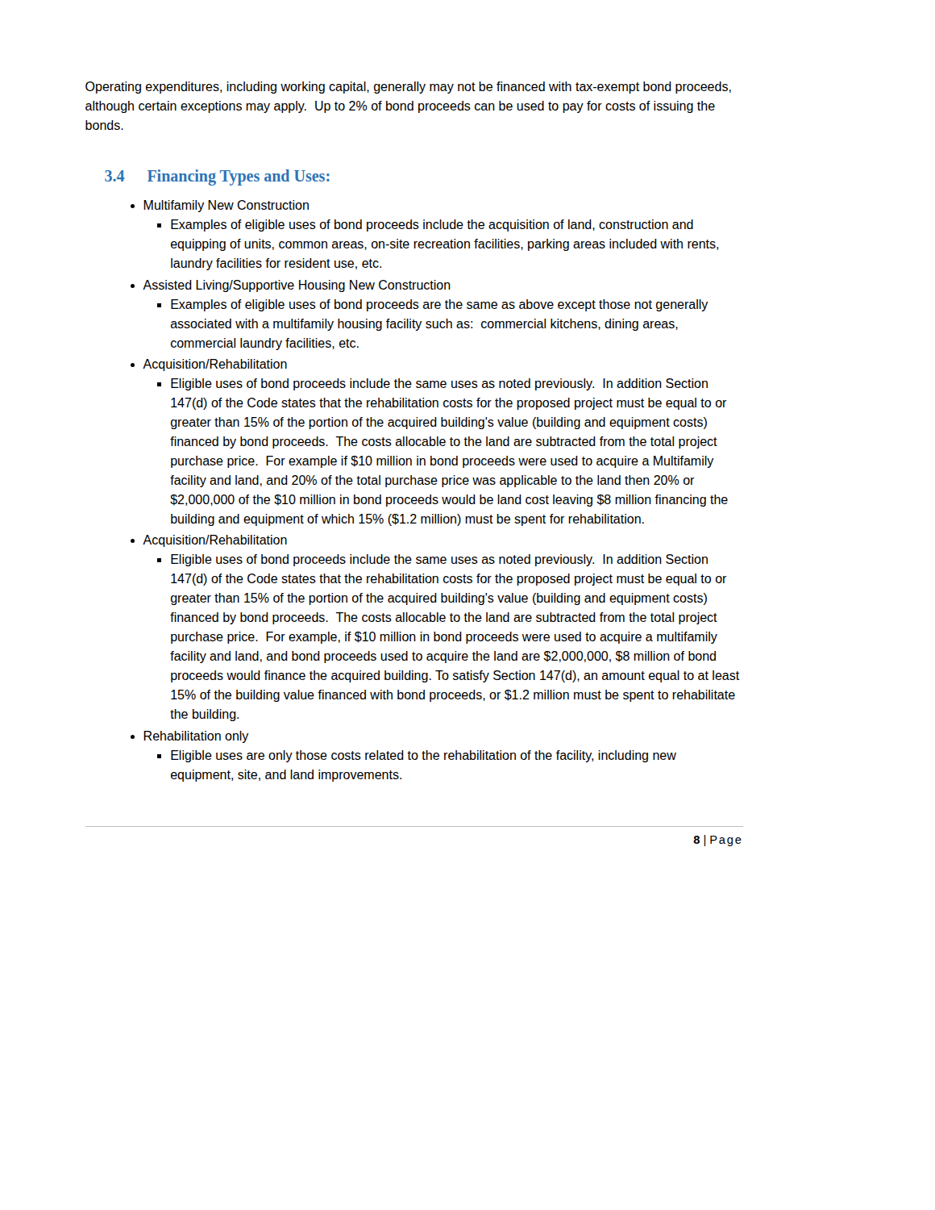Operating expenditures, including working capital, generally may not be financed with tax-exempt bond proceeds, although certain exceptions may apply. Up to 2% of bond proceeds can be used to pay for costs of issuing the bonds.
3.4 Financing Types and Uses:
Multifamily New Construction
Examples of eligible uses of bond proceeds include the acquisition of land, construction and equipping of units, common areas, on-site recreation facilities, parking areas included with rents, laundry facilities for resident use, etc.
Assisted Living/Supportive Housing New Construction
Examples of eligible uses of bond proceeds are the same as above except those not generally associated with a multifamily housing facility such as: commercial kitchens, dining areas, commercial laundry facilities, etc.
Acquisition/Rehabilitation
Eligible uses of bond proceeds include the same uses as noted previously. In addition Section 147(d) of the Code states that the rehabilitation costs for the proposed project must be equal to or greater than 15% of the portion of the acquired building's value (building and equipment costs) financed by bond proceeds. The costs allocable to the land are subtracted from the total project purchase price. For example if $10 million in bond proceeds were used to acquire a Multifamily facility and land, and 20% of the total purchase price was applicable to the land then 20% or $2,000,000 of the $10 million in bond proceeds would be land cost leaving $8 million financing the building and equipment of which 15% ($1.2 million) must be spent for rehabilitation.
Acquisition/Rehabilitation
Eligible uses of bond proceeds include the same uses as noted previously. In addition Section 147(d) of the Code states that the rehabilitation costs for the proposed project must be equal to or greater than 15% of the portion of the acquired building's value (building and equipment costs) financed by bond proceeds. The costs allocable to the land are subtracted from the total project purchase price. For example, if $10 million in bond proceeds were used to acquire a multifamily facility and land, and bond proceeds used to acquire the land are $2,000,000, $8 million of bond proceeds would finance the acquired building. To satisfy Section 147(d), an amount equal to at least 15% of the building value financed with bond proceeds, or $1.2 million must be spent to rehabilitate the building.
Rehabilitation only
Eligible uses are only those costs related to the rehabilitation of the facility, including new equipment, site, and land improvements.
8 | Page